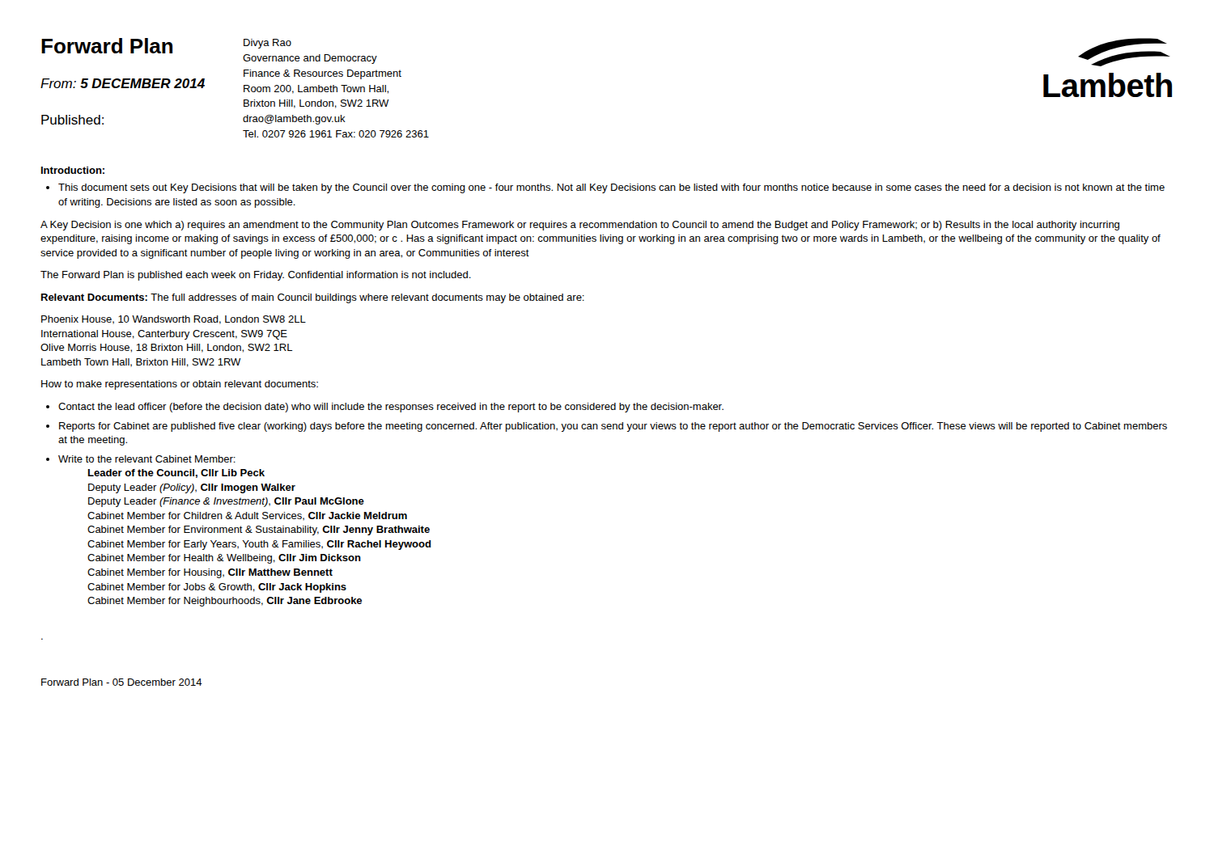Forward Plan
From: 5 DECEMBER 2014
Published:
Divya Rao
Governance and Democracy
Finance & Resources Department
Room 200, Lambeth Town Hall,
Brixton Hill, London, SW2 1RW
drao@lambeth.gov.uk
Tel. 0207 926 1961 Fax: 020 7926 2361
Lambeth
Introduction:
This document sets out Key Decisions that will be taken by the Council over the coming one - four months. Not all Key Decisions can be listed with four months notice because in some cases the need for a decision is not known at the time of writing. Decisions are listed as soon as possible.
A Key Decision is one which a) requires an amendment to the Community Plan Outcomes Framework or requires a recommendation to Council to amend the Budget and Policy Framework; or b) Results in the local authority incurring expenditure, raising income or making of savings in excess of £500,000; or c . Has a significant impact on: communities living or working in an area comprising two or more wards in Lambeth, or the wellbeing of the community or the quality of service provided to a significant number of people living or working in an area, or Communities of interest
The Forward Plan is published each week on Friday. Confidential information is not included.
Relevant Documents: The full addresses of main Council buildings where relevant documents may be obtained are:
Phoenix House, 10 Wandsworth Road, London SW8 2LL
International House, Canterbury Crescent, SW9 7QE
Olive Morris House, 18 Brixton Hill, London, SW2 1RL
Lambeth Town Hall, Brixton Hill, SW2 1RW
How to make representations or obtain relevant documents:
Contact the lead officer (before the decision date) who will include the responses received in the report to be considered by the decision-maker.
Reports for Cabinet are published five clear (working) days before the meeting concerned. After publication, you can send your views to the report author or the Democratic Services Officer. These views will be reported to Cabinet members at the meeting.
Write to the relevant Cabinet Member:
Leader of the Council, Cllr Lib Peck
Deputy Leader (Policy), Cllr Imogen Walker
Deputy Leader (Finance & Investment), Cllr Paul McGlone
Cabinet Member for Children & Adult Services, Cllr Jackie Meldrum
Cabinet Member for Environment & Sustainability, Cllr Jenny Brathwaite
Cabinet Member for Early Years, Youth & Families, Cllr Rachel Heywood
Cabinet Member for Health & Wellbeing, Cllr Jim Dickson
Cabinet Member for Housing, Cllr Matthew Bennett
Cabinet Member for Jobs & Growth, Cllr Jack Hopkins
Cabinet Member for Neighbourhoods, Cllr Jane Edbrooke
.
Forward Plan - 05 December 2014